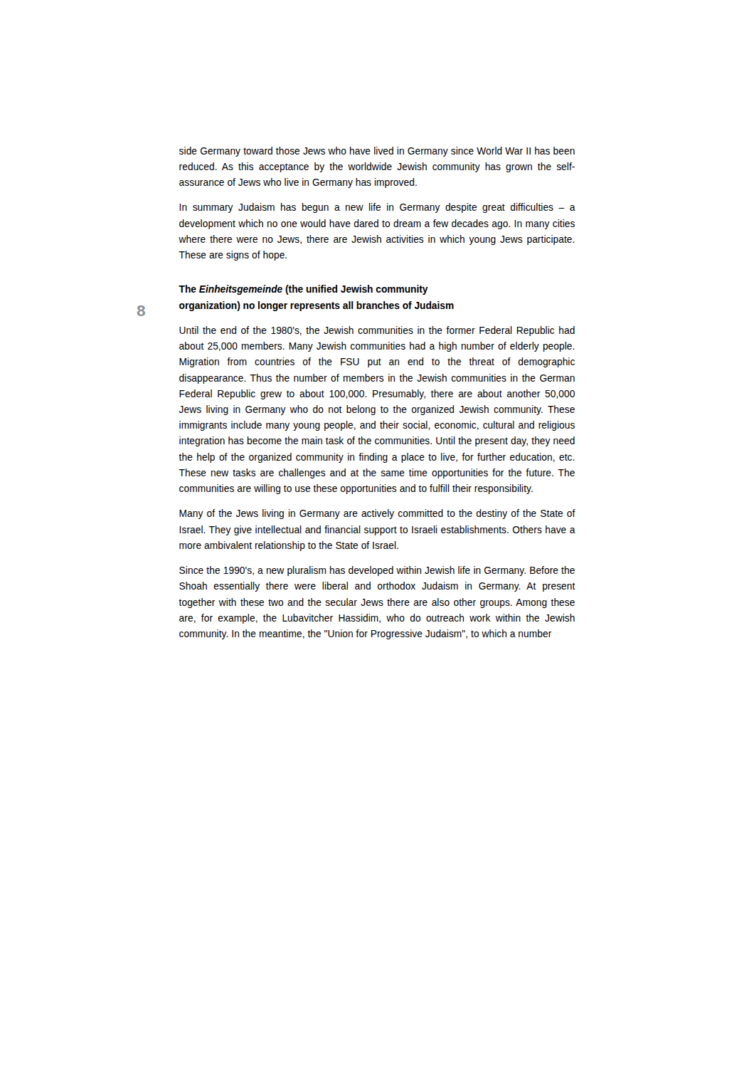side Germany toward those Jews who have lived in Germany since World War II has been reduced. As this acceptance by the worldwide Jewish community has grown the self-assurance of Jews who live in Germany has improved.
In summary Judaism has begun a new life in Germany despite great difficulties – a development which no one would have dared to dream a few decades ago. In many cities where there were no Jews, there are Jewish activities in which young Jews participate. These are signs of hope.
8
The Einheitsgemeinde (the unified Jewish community
organization) no longer represents all branches of Judaism
Until the end of the 1980's, the Jewish communities in the former Federal Republic had about 25,000 members. Many Jewish communities had a high number of elderly people. Migration from countries of the FSU put an end to the threat of demographic disappearance. Thus the number of members in the Jewish communities in the German Federal Republic grew to about 100,000. Presumably, there are about another 50,000 Jews living in Germany who do not belong to the organized Jewish community. These immigrants include many young people, and their social, economic, cultural and religious integration has become the main task of the communities. Until the present day, they need the help of the organized community in finding a place to live, for further education, etc. These new tasks are challenges and at the same time opportunities for the future. The communities are willing to use these opportunities and to fulfill their responsibility.
Many of the Jews living in Germany are actively committed to the destiny of the State of Israel. They give intellectual and financial support to Israeli establishments. Others have a more ambivalent relationship to the State of Israel.
Since the 1990's, a new pluralism has developed within Jewish life in Germany. Before the Shoah essentially there were liberal and orthodox Judaism in Germany. At present together with these two and the secular Jews there are also other groups. Among these are, for example, the Lubavitcher Hassidim, who do outreach work within the Jewish community. In the meantime, the "Union for Progressive Judaism", to which a number